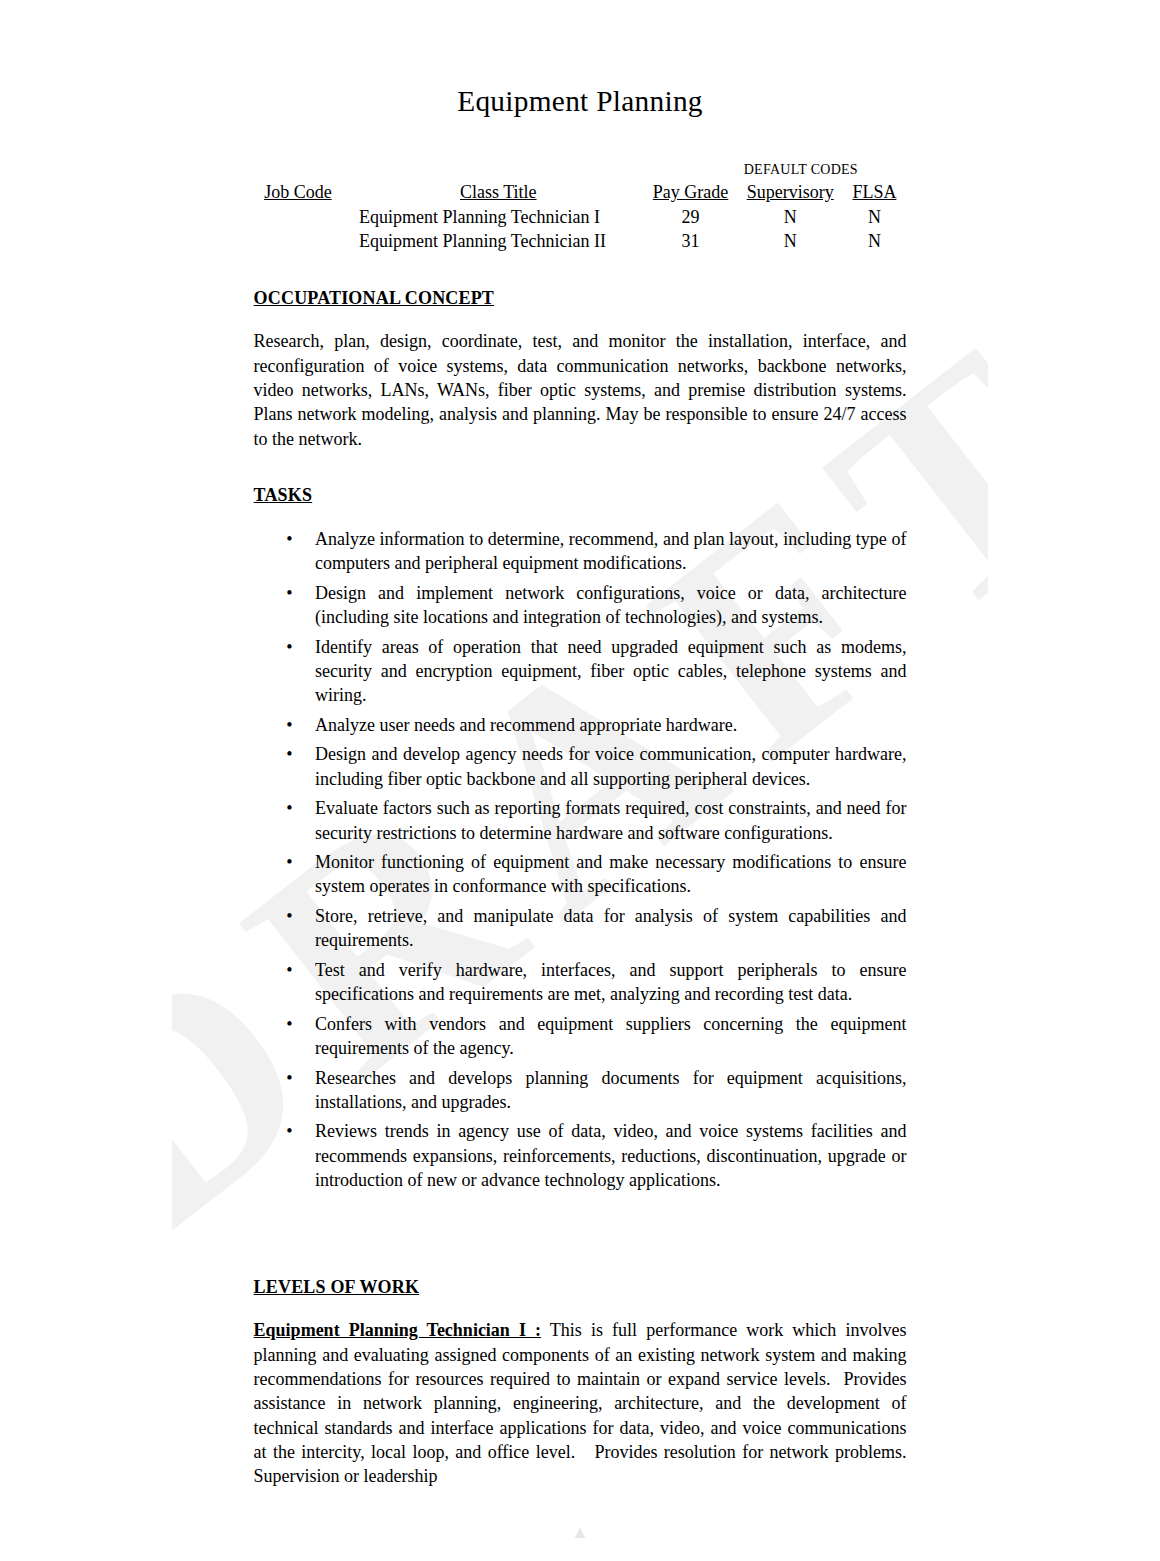DRAFT
Equipment Planning
| | | | DEFAULT CODES |
| Job Code | Class Title | Pay Grade | Supervisory | FLSA |
| | Equipment Planning Technician I | 29 | N | N |
| | Equipment Planning Technician II | 31 | N | N |
OCCUPATIONAL CONCEPT
Research, plan, design, coordinate, test, and monitor the installation, interface, and reconfiguration of voice systems, data communication networks, backbone networks, video networks, LANs, WANs, fiber optic systems, and premise distribution systems. Plans network modeling, analysis and planning. May be responsible to ensure 24/7 access to the network.
TASKS
Analyze information to determine, recommend, and plan layout, including type of computers and peripheral equipment modifications.
Design and implement network configurations, voice or data, architecture (including site locations and integration of technologies), and systems.
Identify areas of operation that need upgraded equipment such as modems, security and encryption equipment, fiber optic cables, telephone systems and wiring.
Analyze user needs and recommend appropriate hardware.
Design and develop agency needs for voice communication, computer hardware, including fiber optic backbone and all supporting peripheral devices.
Evaluate factors such as reporting formats required, cost constraints, and need for security restrictions to determine hardware and software configurations.
Monitor functioning of equipment and make necessary modifications to ensure system operates in conformance with specifications.
Store, retrieve, and manipulate data for analysis of system capabilities and requirements.
Test and verify hardware, interfaces, and support peripherals to ensure specifications and requirements are met, analyzing and recording test data.
Confers with vendors and equipment suppliers concerning the equipment requirements of the agency.
Researches and develops planning documents for equipment acquisitions, installations, and upgrades.
Reviews trends in agency use of data, video, and voice systems facilities and recommends expansions, reinforcements, reductions, discontinuation, upgrade or introduction of new or advance technology applications.
LEVELS OF WORK
Equipment Planning Technician I : This is full performance work which involves planning and evaluating assigned components of an existing network system and making recommendations for resources required to maintain or expand service levels. Provides assistance in network planning, engineering, architecture, and the development of technical standards and interface applications for data, video, and voice communications at the intercity, local loop, and office level. Provides resolution for network problems. Supervision or leadership
▲